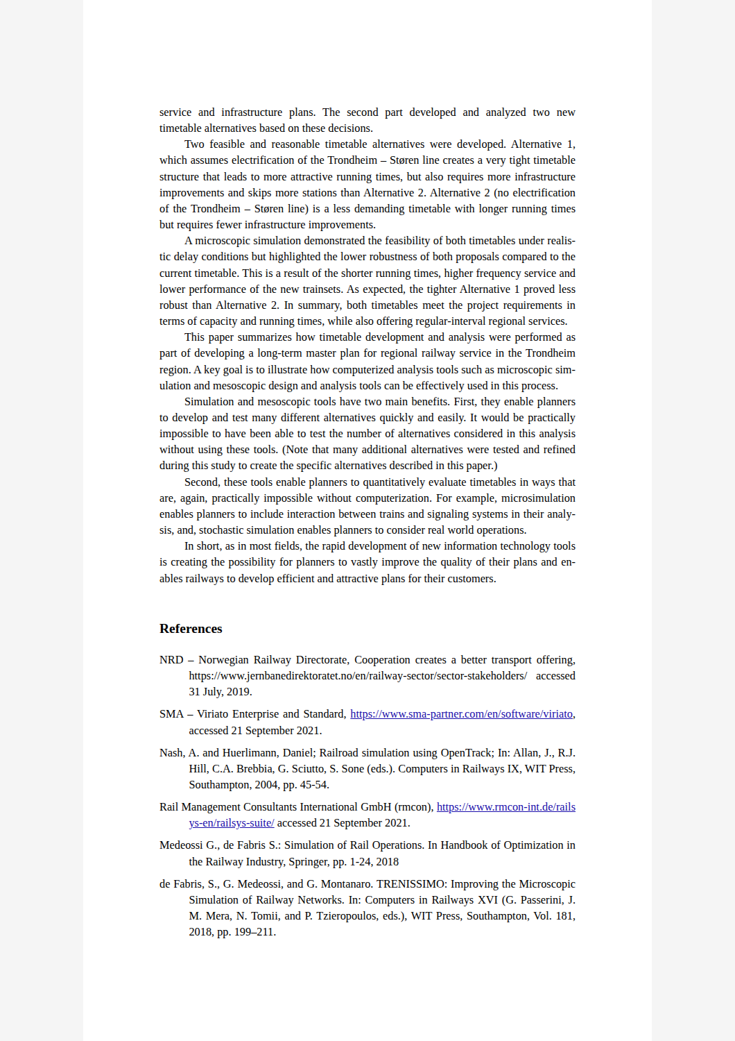service and infrastructure plans. The second part developed and analyzed two new timetable alternatives based on these decisions.
Two feasible and reasonable timetable alternatives were developed. Alternative 1, which assumes electrification of the Trondheim – Støren line creates a very tight timetable structure that leads to more attractive running times, but also requires more infrastructure improvements and skips more stations than Alternative 2. Alternative 2 (no electrification of the Trondheim – Støren line) is a less demanding timetable with longer running times but requires fewer infrastructure improvements.
A microscopic simulation demonstrated the feasibility of both timetables under realistic delay conditions but highlighted the lower robustness of both proposals compared to the current timetable. This is a result of the shorter running times, higher frequency service and lower performance of the new trainsets. As expected, the tighter Alternative 1 proved less robust than Alternative 2. In summary, both timetables meet the project requirements in terms of capacity and running times, while also offering regular-interval regional services.
This paper summarizes how timetable development and analysis were performed as part of developing a long-term master plan for regional railway service in the Trondheim region. A key goal is to illustrate how computerized analysis tools such as microscopic simulation and mesoscopic design and analysis tools can be effectively used in this process.
Simulation and mesoscopic tools have two main benefits. First, they enable planners to develop and test many different alternatives quickly and easily. It would be practically impossible to have been able to test the number of alternatives considered in this analysis without using these tools. (Note that many additional alternatives were tested and refined during this study to create the specific alternatives described in this paper.)
Second, these tools enable planners to quantitatively evaluate timetables in ways that are, again, practically impossible without computerization. For example, microsimulation enables planners to include interaction between trains and signaling systems in their analysis, and, stochastic simulation enables planners to consider real world operations.
In short, as in most fields, the rapid development of new information technology tools is creating the possibility for planners to vastly improve the quality of their plans and enables railways to develop efficient and attractive plans for their customers.
References
NRD – Norwegian Railway Directorate, Cooperation creates a better transport offering, https://www.jernbanedirektoratet.no/en/railway-sector/sector-stakeholders/ accessed 31 July, 2019.
SMA – Viriato Enterprise and Standard, https://www.sma-partner.com/en/software/viriato, accessed 21 September 2021.
Nash, A. and Huerlimann, Daniel; Railroad simulation using OpenTrack; In: Allan, J., R.J. Hill, C.A. Brebbia, G. Sciutto, S. Sone (eds.). Computers in Railways IX, WIT Press, Southampton, 2004, pp. 45-54.
Rail Management Consultants International GmbH (rmcon), https://www.rmcon-int.de/railsys-en/railsys-suite/ accessed 21 September 2021.
Medeossi G., de Fabris S.: Simulation of Rail Operations. In Handbook of Optimization in the Railway Industry, Springer, pp. 1-24, 2018
de Fabris, S., G. Medeossi, and G. Montanaro. TRENISSIMO: Improving the Microscopic Simulation of Railway Networks. In: Computers in Railways XVI (G. Passerini, J. M. Mera, N. Tomii, and P. Tzieropoulos, eds.), WIT Press, Southampton, Vol. 181, 2018, pp. 199–211.